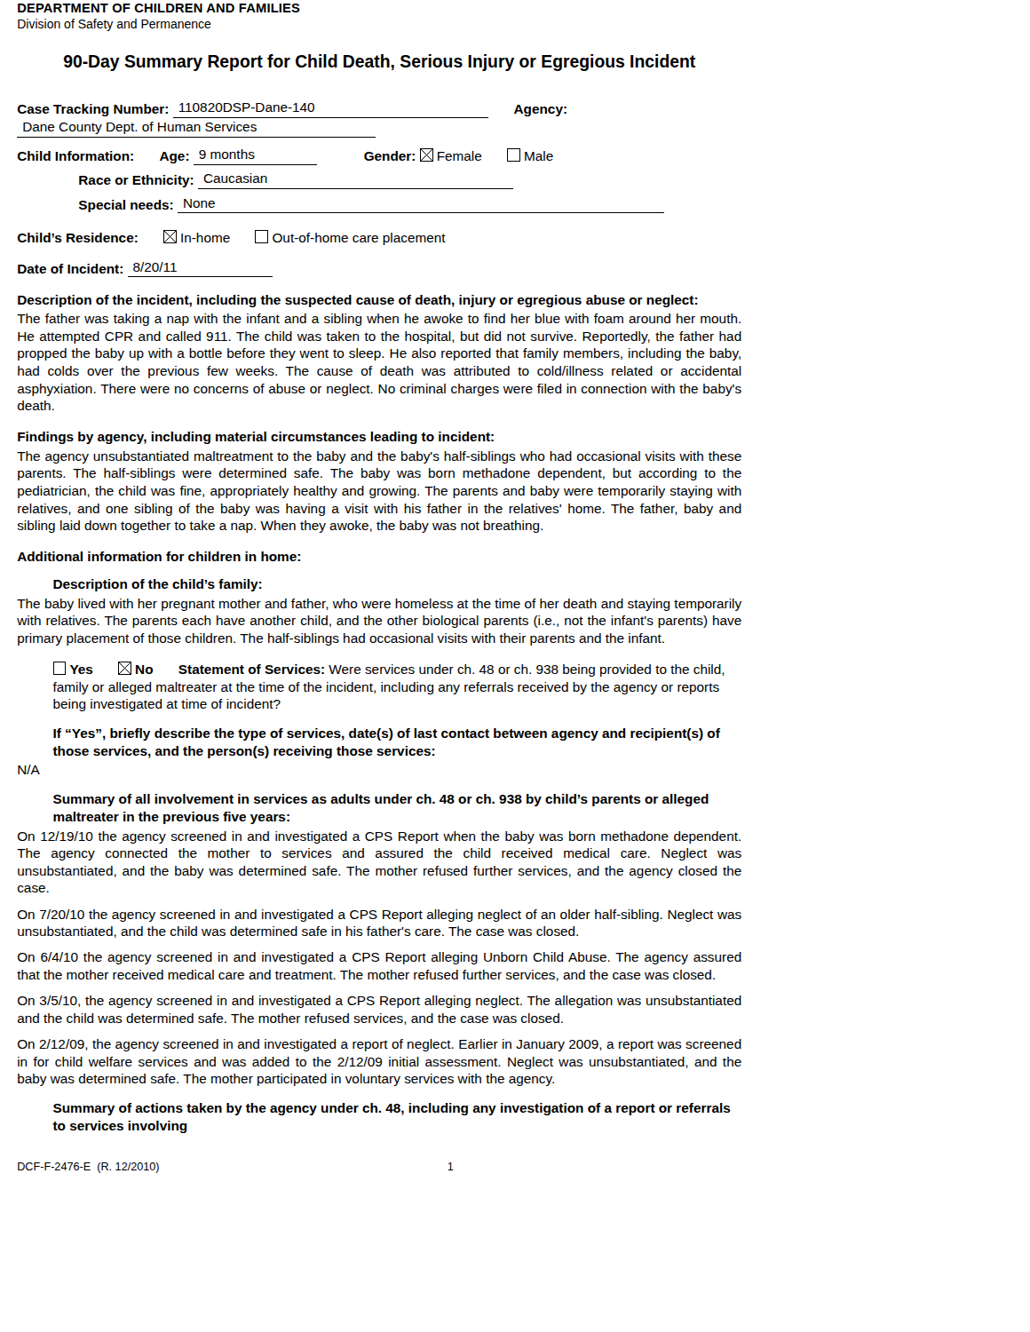DEPARTMENT OF CHILDREN AND FAMILIES
Division of Safety and Permanence
90-Day Summary Report for Child Death, Serious Injury or Egregious Incident
Case Tracking Number: 110820DSP-Dane-140 Agency: Dane County Dept. of Human Services
Child Information: Age: 9 months Gender: Female Male
Race or Ethnicity: Caucasian
Special needs: None
Child’s Residence: In-home Out-of-home care placement
Date of Incident: 8/20/11
Description of the incident, including the suspected cause of death, injury or egregious abuse or neglect:
The father was taking a nap with the infant and a sibling when he awoke to find her blue with foam around her mouth. He attempted CPR and called 911. The child was taken to the hospital, but did not survive. Reportedly, the father had propped the baby up with a bottle before they went to sleep. He also reported that family members, including the baby, had colds over the previous few weeks. The cause of death was attributed to cold/illness related or accidental asphyxiation. There were no concerns of abuse or neglect. No criminal charges were filed in connection with the baby's death.
Findings by agency, including material circumstances leading to incident:
The agency unsubstantiated maltreatment to the baby and the baby's half-siblings who had occasional visits with these parents. The half-siblings were determined safe. The baby was born methadone dependent, but according to the pediatrician, the child was fine, appropriately healthy and growing. The parents and baby were temporarily staying with relatives, and one sibling of the baby was having a visit with his father in the relatives' home. The father, baby and sibling laid down together to take a nap. When they awoke, the baby was not breathing.
Additional information for children in home:
Description of the child’s family:
The baby lived with her pregnant mother and father, who were homeless at the time of her death and staying temporarily with relatives. The parents each have another child, and the other biological parents (i.e., not the infant's parents) have primary placement of those children. The half-siblings had occasional visits with their parents and the infant.
Yes No Statement of Services: Were services under ch. 48 or ch. 938 being provided to the child, family or alleged maltreater at the time of the incident, including any referrals received by the agency or reports being investigated at time of incident?
If “Yes”, briefly describe the type of services, date(s) of last contact between agency and recipient(s) of those services, and the person(s) receiving those services:
N/A
Summary of all involvement in services as adults under ch. 48 or ch. 938 by child’s parents or alleged maltreater in the previous five years:
On 12/19/10 the agency screened in and investigated a CPS Report when the baby was born methadone dependent. The agency connected the mother to services and assured the child received medical care. Neglect was unsubstantiated, and the baby was determined safe. The mother refused further services, and the agency closed the case.
On 7/20/10 the agency screened in and investigated a CPS Report alleging neglect of an older half-sibling. Neglect was unsubstantiated, and the child was determined safe in his father's care. The case was closed.
On 6/4/10 the agency screened in and investigated a CPS Report alleging Unborn Child Abuse. The agency assured that the mother received medical care and treatment. The mother refused further services, and the case was closed.
On 3/5/10, the agency screened in and investigated a CPS Report alleging neglect. The allegation was unsubstantiated and the child was determined safe. The mother refused services, and the case was closed.
On 2/12/09, the agency screened in and investigated a report of neglect. Earlier in January 2009, a report was screened in for child welfare services and was added to the 2/12/09 initial assessment. Neglect was unsubstantiated, and the baby was determined safe. The mother participated in voluntary services with the agency.
Summary of actions taken by the agency under ch. 48, including any investigation of a report or referrals to services involving
DCF-F-2476-E (R. 12/2010)
1